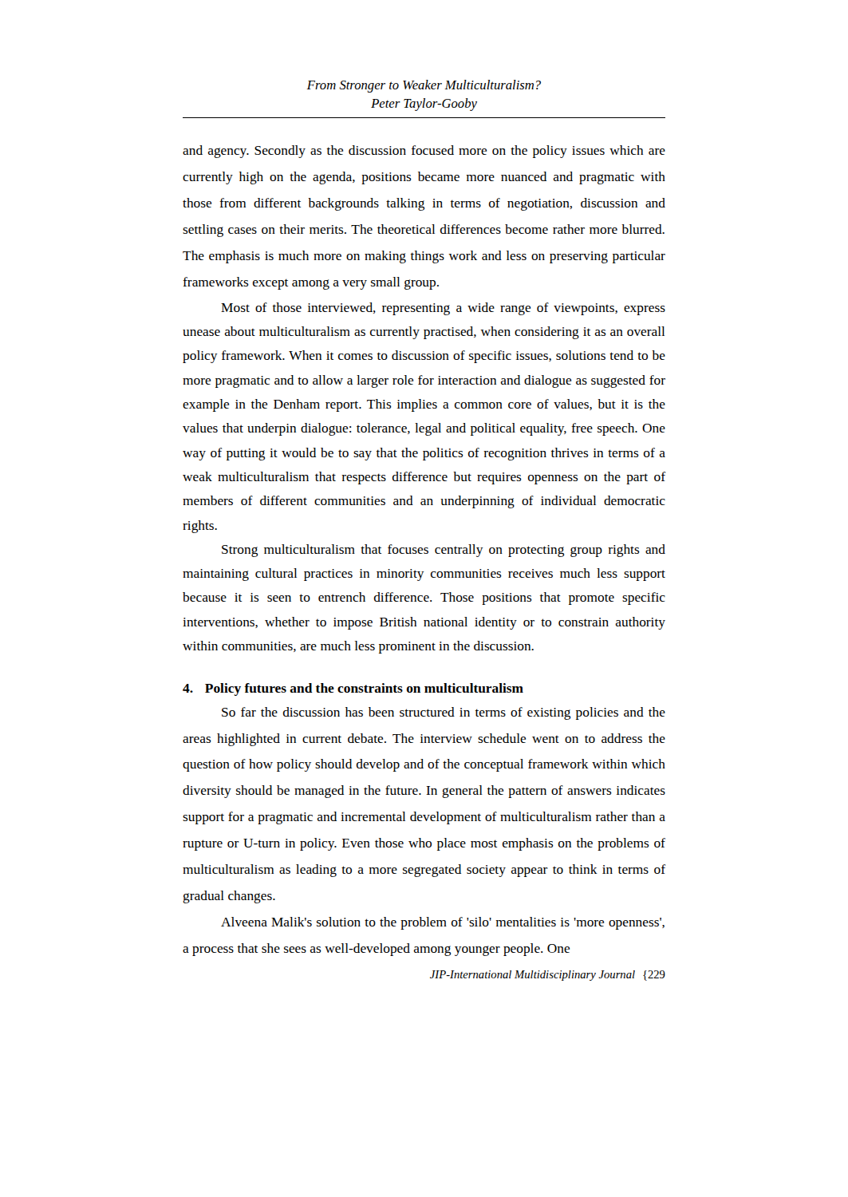From Stronger to Weaker Multiculturalism?
Peter Taylor-Gooby
and agency. Secondly as the discussion focused more on the policy issues which are currently high on the agenda, positions became more nuanced and pragmatic with those from different backgrounds talking in terms of negotiation, discussion and settling cases on their merits. The theoretical differences become rather more blurred. The emphasis is much more on making things work and less on preserving particular frameworks except among a very small group.
Most of those interviewed, representing a wide range of viewpoints, express unease about multiculturalism as currently practised, when considering it as an overall policy framework. When it comes to discussion of specific issues, solutions tend to be more pragmatic and to allow a larger role for interaction and dialogue as suggested for example in the Denham report. This implies a common core of values, but it is the values that underpin dialogue: tolerance, legal and political equality, free speech. One way of putting it would be to say that the politics of recognition thrives in terms of a weak multiculturalism that respects difference but requires openness on the part of members of different communities and an underpinning of individual democratic rights.
Strong multiculturalism that focuses centrally on protecting group rights and maintaining cultural practices in minority communities receives much less support because it is seen to entrench difference. Those positions that promote specific interventions, whether to impose British national identity or to constrain authority within communities, are much less prominent in the discussion.
4. Policy futures and the constraints on multiculturalism
So far the discussion has been structured in terms of existing policies and the areas highlighted in current debate. The interview schedule went on to address the question of how policy should develop and of the conceptual framework within which diversity should be managed in the future. In general the pattern of answers indicates support for a pragmatic and incremental development of multiculturalism rather than a rupture or U-turn in policy. Even those who place most emphasis on the problems of multiculturalism as leading to a more segregated society appear to think in terms of gradual changes.
Alveena Malik's solution to the problem of 'silo' mentalities is 'more openness', a process that she sees as well-developed among younger people. One
JIP-International Multidisciplinary Journal{229